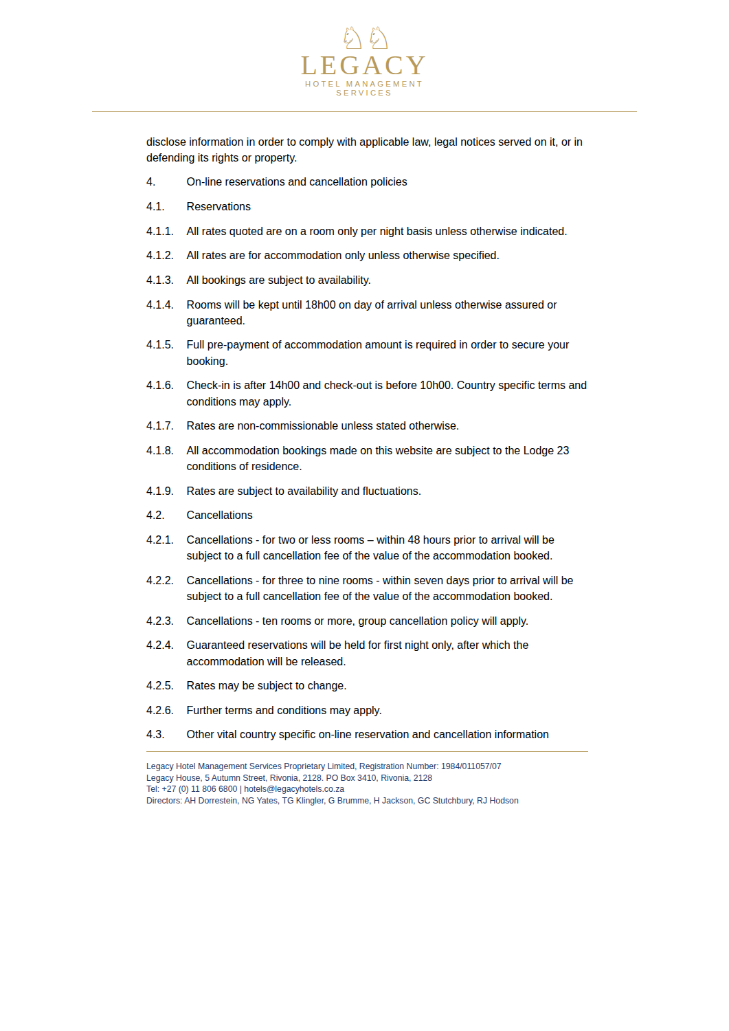♘♘ LEGACY HOTEL MANAGEMENT SERVICES
disclose information in order to comply with applicable law, legal notices served on it, or in defending its rights or property.
4.
On-line reservations and cancellation policies
4.1.
Reservations
4.1.1.
All rates quoted are on a room only per night basis unless otherwise indicated.
4.1.2.
All rates are for accommodation only unless otherwise specified.
4.1.3.
All bookings are subject to availability.
4.1.4.
Rooms will be kept until 18h00 on day of arrival unless otherwise assured or guaranteed.
4.1.5.
Full pre-payment of accommodation amount is required in order to secure your booking.
4.1.6.
Check-in is after 14h00 and check-out is before 10h00. Country specific terms and conditions may apply.
4.1.7.
Rates are non-commissionable unless stated otherwise.
4.1.8.
All accommodation bookings made on this website are subject to the Lodge 23 conditions of residence.
4.1.9.
Rates are subject to availability and fluctuations.
4.2.
Cancellations
4.2.1.
Cancellations - for two or less rooms – within 48 hours prior to arrival will be subject to a full cancellation fee of the value of the accommodation booked.
4.2.2.
Cancellations - for three to nine rooms - within seven days prior to arrival will be subject to a full cancellation fee of the value of the accommodation booked.
4.2.3.
Cancellations - ten rooms or more, group cancellation policy will apply.
4.2.4.
Guaranteed reservations will be held for first night only, after which the accommodation will be released.
4.2.5.
Rates may be subject to change.
4.2.6.
Further terms and conditions may apply.
4.3.
Other vital country specific on-line reservation and cancellation information
Legacy Hotel Management Services Proprietary Limited, Registration Number: 1984/011057/07
Legacy House, 5 Autumn Street, Rivonia, 2128. PO Box 3410, Rivonia, 2128
Tel: +27 (0) 11 806 6800 | hotels@legacyhotels.co.za
Directors: AH Dorrestein, NG Yates, TG Klingler, G Brumme, H Jackson, GC Stutchbury, RJ Hodson